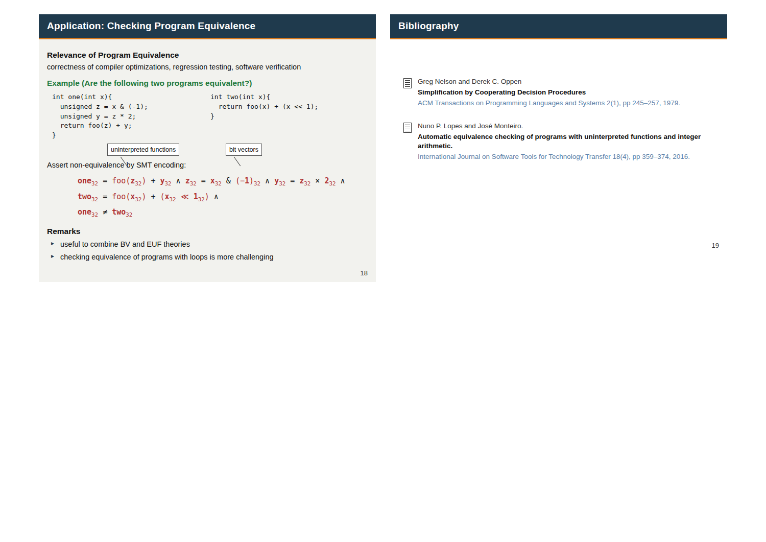Application: Checking Program Equivalence
Relevance of Program Equivalence
correctness of compiler optimizations, regression testing, software verification
Example (Are the following two programs equivalent?)
int one(int x){
  unsigned z = x & (-1);
  unsigned y = z * 2;
  return foo(z) + y;
}
int two(int x){
  return foo(x) + (x << 1);
}
uninterpreted functions bit vectors
Assert non-equivalence by SMT encoding:
one32 = foo(z32) + y32 ∧ z32 = x32 & (−1)32 ∧ y32 = z32 × 232 ∧
two32 = foo(x32) + (x32 ≪ 132) ∧
one32 ≠ two32
Remarks
useful to combine BV and EUF theories
checking equivalence of programs with loops is more challenging
18
Bibliography
Greg Nelson and Derek C. Oppen Simplification by Cooperating Decision Procedures ACM Transactions on Programming Languages and Systems 2(1), pp 245–257, 1979.
Nuno P. Lopes and José Monteiro. Automatic equivalence checking of programs with uninterpreted functions and integer arithmetic. International Journal on Software Tools for Technology Transfer 18(4), pp 359–374, 2016.
19